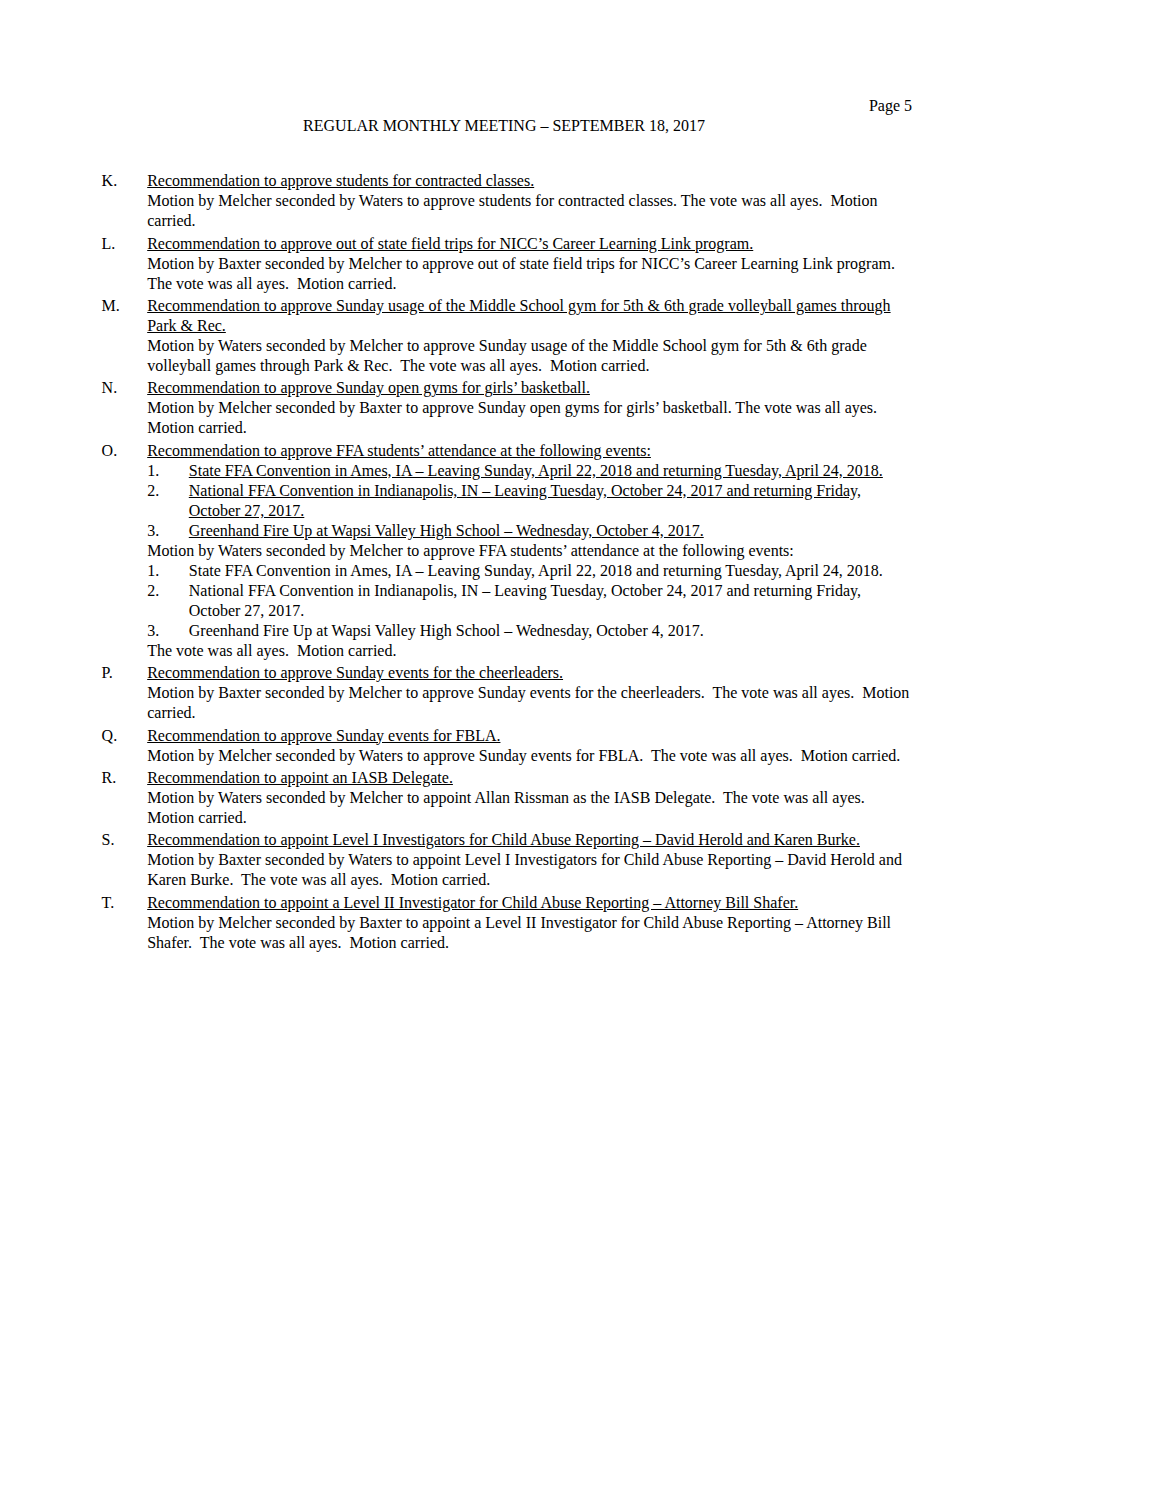Page 5
REGULAR MONTHLY MEETING – SEPTEMBER 18, 2017
K.
Recommendation to approve students for contracted classes. Motion by Melcher seconded by Waters to approve students for contracted classes. The vote was all ayes. Motion carried.
L.
Recommendation to approve out of state field trips for NICC’s Career Learning Link program. Motion by Baxter seconded by Melcher to approve out of state field trips for NICC’s Career Learning Link program. The vote was all ayes. Motion carried.
M.
Recommendation to approve Sunday usage of the Middle School gym for 5th & 6th grade volleyball games through Park & Rec. Motion by Waters seconded by Melcher to approve Sunday usage of the Middle School gym for 5th & 6th grade volleyball games through Park & Rec. The vote was all ayes. Motion carried.
N.
Recommendation to approve Sunday open gyms for girls’ basketball. Motion by Melcher seconded by Baxter to approve Sunday open gyms for girls’ basketball. The vote was all ayes. Motion carried.
O.
Recommendation to approve FFA students’ attendance at the following events:
1.
State FFA Convention in Ames, IA – Leaving Sunday, April 22, 2018 and returning Tuesday, April 24, 2018.
2.
National FFA Convention in Indianapolis, IN – Leaving Tuesday, October 24, 2017 and returning Friday, October 27, 2017.
3.
Greenhand Fire Up at Wapsi Valley High School – Wednesday, October 4, 2017.
Motion by Waters seconded by Melcher to approve FFA students’ attendance at the following events:
1.
State FFA Convention in Ames, IA – Leaving Sunday, April 22, 2018 and returning Tuesday, April 24, 2018.
2.
National FFA Convention in Indianapolis, IN – Leaving Tuesday, October 24, 2017 and returning Friday, October 27, 2017.
3.
Greenhand Fire Up at Wapsi Valley High School – Wednesday, October 4, 2017.
The vote was all ayes. Motion carried.
P.
Recommendation to approve Sunday events for the cheerleaders. Motion by Baxter seconded by Melcher to approve Sunday events for the cheerleaders. The vote was all ayes. Motion carried.
Q.
Recommendation to approve Sunday events for FBLA. Motion by Melcher seconded by Waters to approve Sunday events for FBLA. The vote was all ayes. Motion carried.
R.
Recommendation to appoint an IASB Delegate. Motion by Waters seconded by Melcher to appoint Allan Rissman as the IASB Delegate. The vote was all ayes. Motion carried.
S.
Recommendation to appoint Level I Investigators for Child Abuse Reporting – David Herold and Karen Burke. Motion by Baxter seconded by Waters to appoint Level I Investigators for Child Abuse Reporting – David Herold and Karen Burke. The vote was all ayes. Motion carried.
T.
Recommendation to appoint a Level II Investigator for Child Abuse Reporting – Attorney Bill Shafer. Motion by Melcher seconded by Baxter to appoint a Level II Investigator for Child Abuse Reporting – Attorney Bill Shafer. The vote was all ayes. Motion carried.